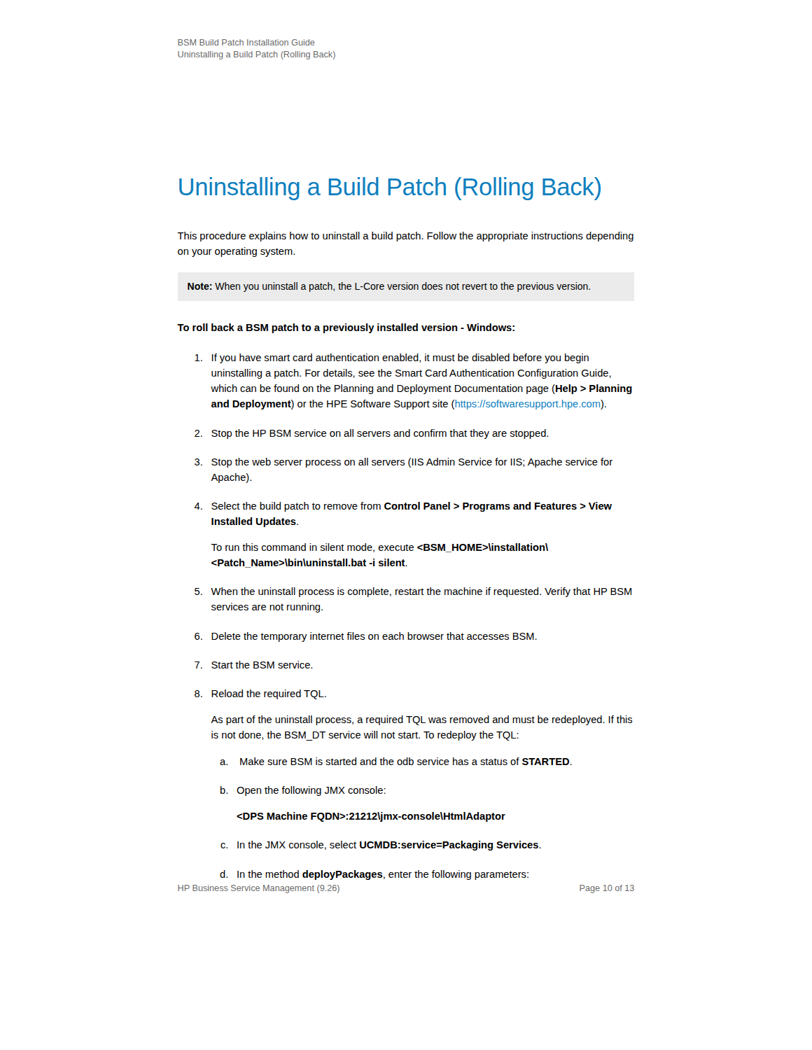BSM Build Patch Installation Guide
Uninstalling a Build Patch (Rolling Back)
Uninstalling a Build Patch (Rolling Back)
This procedure explains how to uninstall a build patch. Follow the appropriate instructions depending on your operating system.
Note: When you uninstall a patch, the L-Core version does not revert to the previous version.
To roll back a BSM patch to a previously installed version - Windows:
If you have smart card authentication enabled, it must be disabled before you begin uninstalling a patch. For details, see the Smart Card Authentication Configuration Guide, which can be found on the Planning and Deployment Documentation page (Help > Planning and Deployment) or the HPE Software Support site (https://softwaresupport.hpe.com).
Stop the HP BSM service on all servers and confirm that they are stopped.
Stop the web server process on all servers (IIS Admin Service for IIS; Apache service for Apache).
Select the build patch to remove from Control Panel > Programs and Features > View Installed Updates.
To run this command in silent mode, execute <BSM_HOME>\installation\<Patch_Name>\bin\uninstall.bat -i silent.
When the uninstall process is complete, restart the machine if requested. Verify that HP BSM services are not running.
Delete the temporary internet files on each browser that accesses BSM.
Start the BSM service.
Reload the required TQL.
As part of the uninstall process, a required TQL was removed and must be redeployed. If this is not done, the BSM_DT service will not start. To redeploy the TQL:
Make sure BSM is started and the odb service has a status of STARTED.
Open the following JMX console:
<DPS Machine FQDN>:21212\jmx-console\HtmlAdaptor
In the JMX console, select UCMDB:service=Packaging Services.
In the method deployPackages, enter the following parameters:
HP Business Service Management (9.26) Page 10 of 13